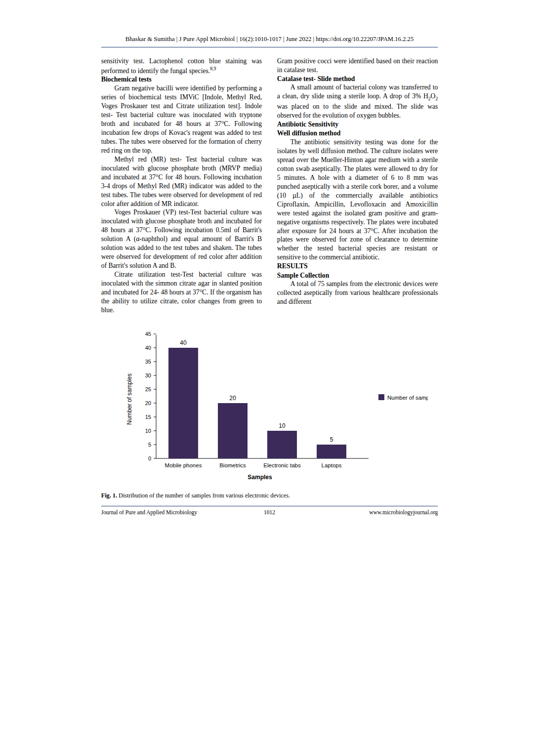Bhaskar & Sumitha | J Pure Appl Microbiol | 16(2):1010-1017 | June 2022 | https://doi.org/10.22207/JPAM.16.2.25
sensitivity test. Lactophenol cotton blue staining was performed to identify the fungal species.8,9
Biochemical tests
Gram negative bacilli were identified by performing a series of biochemical tests IMViC [Indole, Methyl Red, Voges Proskauer test and Citrate utilization test]. Indole test- Test bacterial culture was inoculated with tryptone broth and incubated for 48 hours at 37°C. Following incubation few drops of Kovac's reagent was added to test tubes. The tubes were observed for the formation of cherry red ring on the top.
Methyl red (MR) test- Test bacterial culture was inoculated with glucose phosphate broth (MRVP media) and incubated at 37°C for 48 hours. Following incubation 3-4 drops of Methyl Red (MR) indicator was added to the test tubes. The tubes were observed for development of red color after addition of MR indicator.
Voges Proskauer (VP) test-Test bacterial culture was inoculated with glucose phosphate broth and incubated for 48 hours at 37°C. Following incubation 0.5ml of Barrit's solution A (α-naphthol) and equal amount of Barrit's B solution was added to the test tubes and shaken. The tubes were observed for development of red color after addition of Barrit's solution A and B.
Citrate utilization test-Test bacterial culture was inoculated with the simmon citrate agar in slanted position and incubated for 24- 48 hours at 37°C. If the organism has the ability to utilize citrate, color changes from green to blue.
Gram positive cocci were identified based on their reaction in catalase test.
Catalase test- Slide method
A small amount of bacterial colony was transferred to a clean, dry slide using a sterile loop. A drop of 3% H2O2 was placed on to the slide and mixed. The slide was observed for the evolution of oxygen bubbles.
Antibiotic Sensitivity
Well diffusion method
The antibiotic sensitivity testing was done for the isolates by well diffusion method. The culture isolates were spread over the Mueller-Hinton agar medium with a sterile cotton swab aseptically. The plates were allowed to dry for 5 minutes. A hole with a diameter of 6 to 8 mm was punched aseptically with a sterile cork borer, and a volume (10 µL) of the commercially available antibiotics Ciproflaxin, Ampicillin, Levofloxacin and Amoxicillin were tested against the isolated gram positive and gram-negative organisms respectively. The plates were incubated after exposure for 24 hours at 37°C. After incubation the plates were observed for zone of clearance to determine whether the tested bacterial species are resistant or sensitive to the commercial antibiotic.
RESULTS
Sample Collection
A total of 75 samples from the electronic devices were collected aseptically from various healthcare professionals and different
0 5 10 15 20 25 30 35 40 45 Number of samples 40 20 10 5 Mobile phones Biometrics Electronic tabs Laptops Samples Number of samples
Fig. 1. Distribution of the number of samples from various electronic devices.
Journal of Pure and Applied Microbiology
1012
www.microbiologyjournal.org